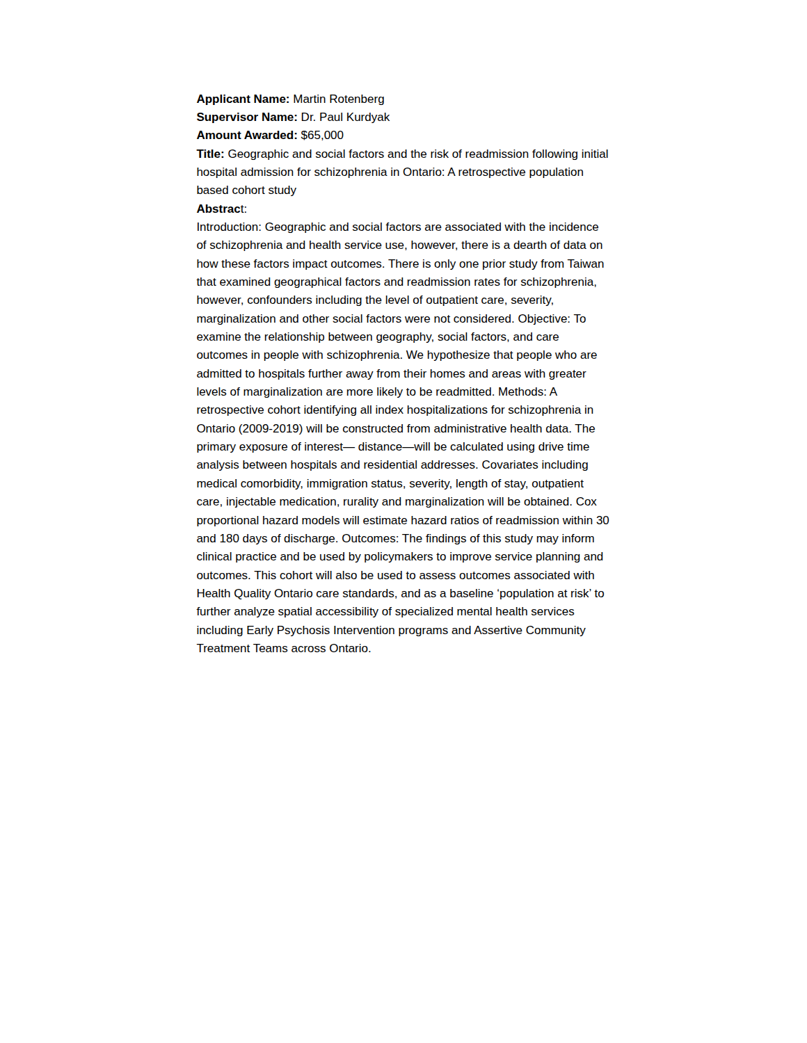Applicant Name: Martin Rotenberg
Supervisor Name: Dr. Paul Kurdyak
Amount Awarded: $65,000
Title: Geographic and social factors and the risk of readmission following initial hospital admission for schizophrenia in Ontario: A retrospective population based cohort study
Abstract:
Introduction: Geographic and social factors are associated with the incidence of schizophrenia and health service use, however, there is a dearth of data on how these factors impact outcomes. There is only one prior study from Taiwan that examined geographical factors and readmission rates for schizophrenia, however, confounders including the level of outpatient care, severity, marginalization and other social factors were not considered. Objective: To examine the relationship between geography, social factors, and care outcomes in people with schizophrenia. We hypothesize that people who are admitted to hospitals further away from their homes and areas with greater levels of marginalization are more likely to be readmitted. Methods: A retrospective cohort identifying all index hospitalizations for schizophrenia in Ontario (2009-2019) will be constructed from administrative health data. The primary exposure of interest— distance—will be calculated using drive time analysis between hospitals and residential addresses. Covariates including medical comorbidity, immigration status, severity, length of stay, outpatient care, injectable medication, rurality and marginalization will be obtained. Cox proportional hazard models will estimate hazard ratios of readmission within 30 and 180 days of discharge. Outcomes: The findings of this study may inform clinical practice and be used by policymakers to improve service planning and outcomes. This cohort will also be used to assess outcomes associated with Health Quality Ontario care standards, and as a baseline ‘population at risk’ to further analyze spatial accessibility of specialized mental health services including Early Psychosis Intervention programs and Assertive Community Treatment Teams across Ontario.